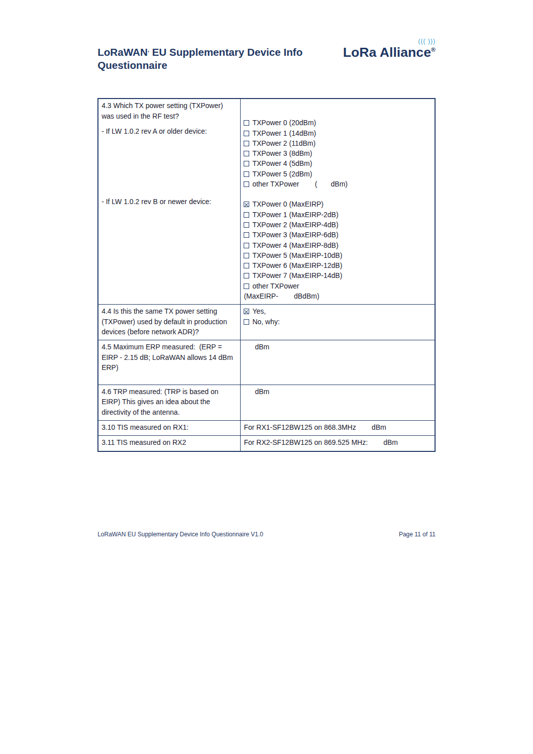LoRaWAN, EU Supplementary Device Info Questionnaire
((( )))
LoRa Alliance®
| 4.3 Which TX power setting (TXPower) was used in the RF test? - If LW 1.0.2 rev A or older device: - If LW 1.0.2 rev B or newer device: | TXPower 0 (20dBm) TXPower 1 (14dBm) TXPower 2 (11dBm) TXPower 3 (8dBm) TXPower 4 (5dBm) TXPower 5 (2dBm) other TXPower ( dBm) TXPower 0 (MaxEIRP) TXPower 1 (MaxEIRP-2dB) TXPower 2 (MaxEIRP-4dB) TXPower 3 (MaxEIRP-6dB) TXPower 4 (MaxEIRP-8dB) TXPower 5 (MaxEIRP-10dB) TXPower 6 (MaxEIRP-12dB) TXPower 7 (MaxEIRP-14dB) other TXPower (MaxEIRP- dBdBm) |
| 4.4 Is this the same TX power setting (TXPower) used by default in production devices (before network ADR)? | Yes, No, why: |
| 4.5 Maximum ERP measured: (ERP = EIRP - 2.15 dB; LoRaWAN allows 14 dBm ERP) | dBm |
| 4.6 TRP measured: (TRP is based on EIRP) This gives an idea about the directivity of the antenna. | dBm |
| 3.10 TIS measured on RX1: | For RX1-SF12BW125 on 868.3MHz dBm |
| 3.11 TIS measured on RX2 | For RX2-SF12BW125 on 869.525 MHz: dBm |
LoRaWAN EU Supplementary Device Info Questionnaire V1.0
Page 11 of 11